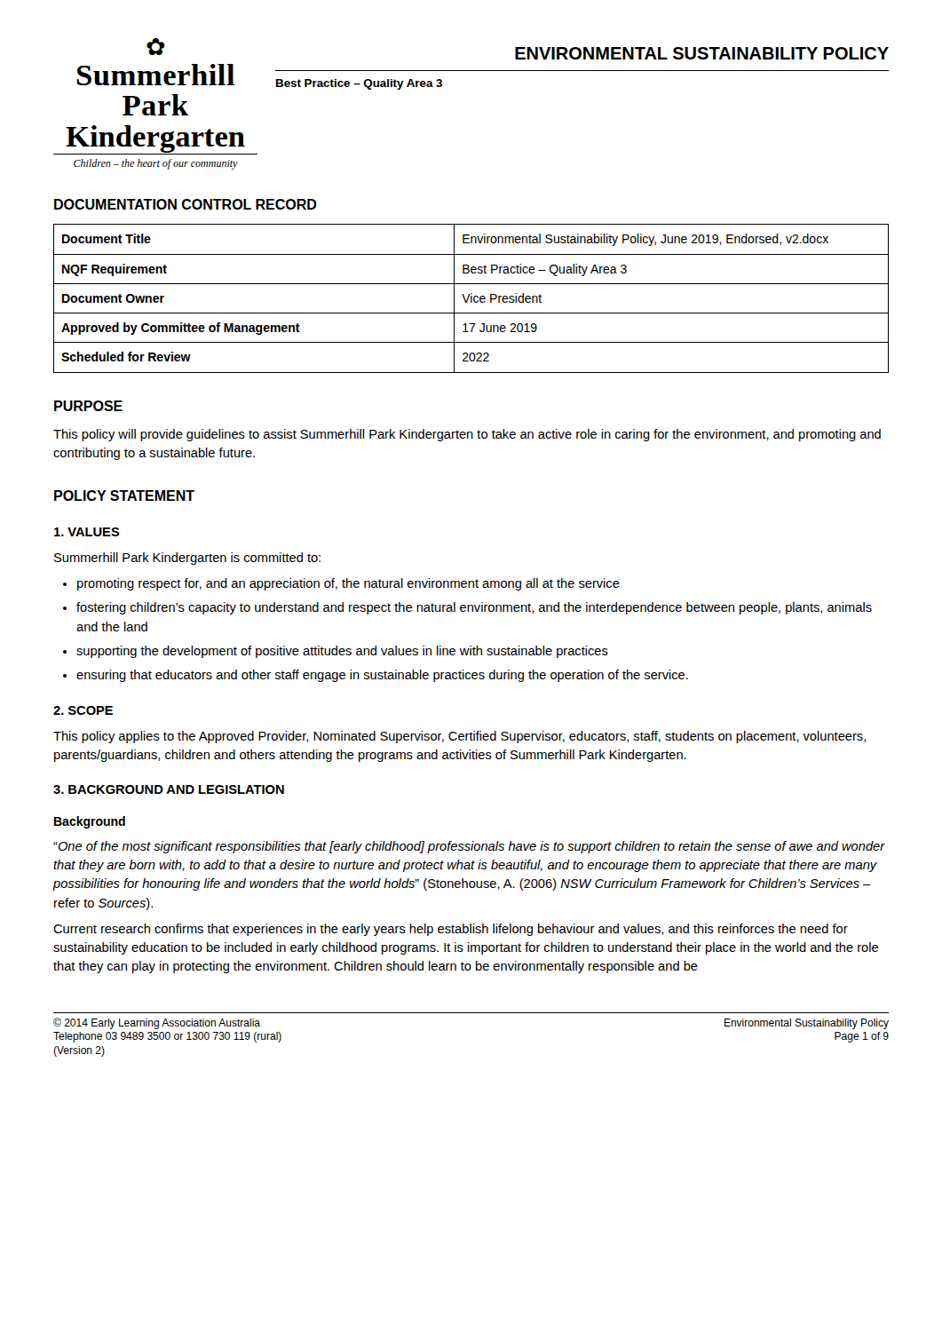✿
Summerhill Park
Kindergarten
Children – the heart of our community
ENVIRONMENTAL SUSTAINABILITY POLICY
Best Practice – Quality Area 3
DOCUMENTATION CONTROL RECORD
| Document Title | Environmental Sustainability Policy, June 2019, Endorsed, v2.docx |
| NQF Requirement | Best Practice – Quality Area 3 |
| Document Owner | Vice President |
| Approved by Committee of Management | 17 June 2019 |
| Scheduled for Review | 2022 |
PURPOSE
This policy will provide guidelines to assist Summerhill Park Kindergarten to take an active role in caring for the environment, and promoting and contributing to a sustainable future.
POLICY STATEMENT
1. VALUES
Summerhill Park Kindergarten is committed to:
promoting respect for, and an appreciation of, the natural environment among all at the service
fostering children’s capacity to understand and respect the natural environment, and the interdependence between people, plants, animals and the land
supporting the development of positive attitudes and values in line with sustainable practices
ensuring that educators and other staff engage in sustainable practices during the operation of the service.
2. SCOPE
This policy applies to the Approved Provider, Nominated Supervisor, Certified Supervisor, educators, staff, students on placement, volunteers, parents/guardians, children and others attending the programs and activities of Summerhill Park Kindergarten.
3. BACKGROUND AND LEGISLATION
Background
“One of the most significant responsibilities that [early childhood] professionals have is to support children to retain the sense of awe and wonder that they are born with, to add to that a desire to nurture and protect what is beautiful, and to encourage them to appreciate that there are many possibilities for honouring life and wonders that the world holds” (Stonehouse, A. (2006) NSW Curriculum Framework for Children’s Services – refer to Sources).
Current research confirms that experiences in the early years help establish lifelong behaviour and values, and this reinforces the need for sustainability education to be included in early childhood programs. It is important for children to understand their place in the world and the role that they can play in protecting the environment. Children should learn to be environmentally responsible and be
© 2014 Early Learning Association Australia
Telephone 03 9489 3500 or 1300 730 119 (rural)
(Version 2)
Environmental Sustainability Policy
Page 1 of 9